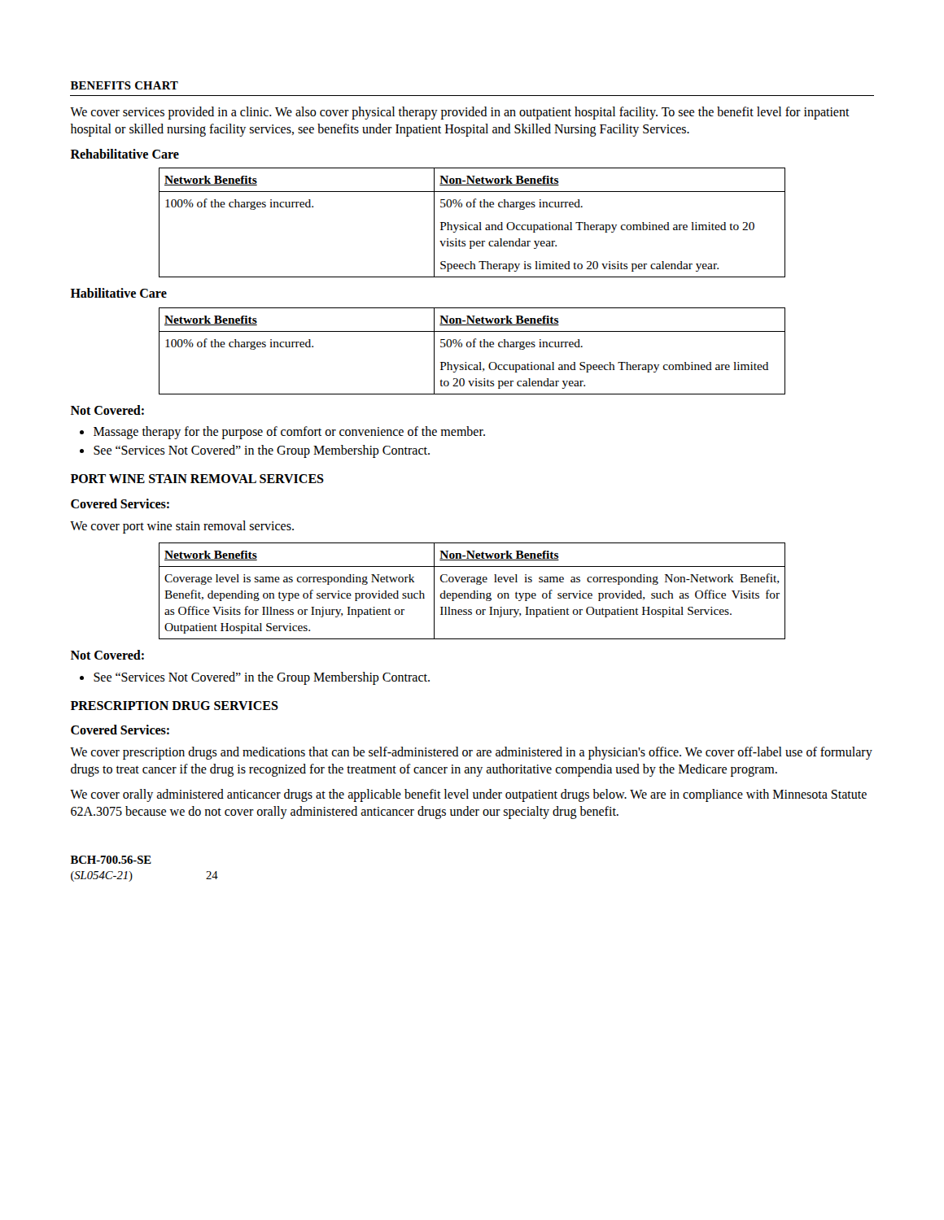BENEFITS CHART
We cover services provided in a clinic. We also cover physical therapy provided in an outpatient hospital facility. To see the benefit level for inpatient hospital or skilled nursing facility services, see benefits under Inpatient Hospital and Skilled Nursing Facility Services.
Rehabilitative Care
| Network Benefits | Non-Network Benefits |
| --- | --- |
| 100% of the charges incurred. | 50% of the charges incurred. Physical and Occupational Therapy combined are limited to 20 visits per calendar year. Speech Therapy is limited to 20 visits per calendar year. |
Habilitative Care
| Network Benefits | Non-Network Benefits |
| --- | --- |
| 100% of the charges incurred. | 50% of the charges incurred. Physical, Occupational and Speech Therapy combined are limited to 20 visits per calendar year. |
Not Covered:
Massage therapy for the purpose of comfort or convenience of the member.
See “Services Not Covered” in the Group Membership Contract.
PORT WINE STAIN REMOVAL SERVICES
Covered Services:
We cover port wine stain removal services.
| Network Benefits | Non-Network Benefits |
| --- | --- |
| Coverage level is same as corresponding Network Benefit, depending on type of service provided such as Office Visits for Illness or Injury, Inpatient or Outpatient Hospital Services. | Coverage level is same as corresponding Non-Network Benefit, depending on type of service provided, such as Office Visits for Illness or Injury, Inpatient or Outpatient Hospital Services. |
Not Covered:
See “Services Not Covered” in the Group Membership Contract.
PRESCRIPTION DRUG SERVICES
Covered Services:
We cover prescription drugs and medications that can be self-administered or are administered in a physician's office. We cover off-label use of formulary drugs to treat cancer if the drug is recognized for the treatment of cancer in any authoritative compendia used by the Medicare program.
We cover orally administered anticancer drugs at the applicable benefit level under outpatient drugs below. We are in compliance with Minnesota Statute 62A.3075 because we do not cover orally administered anticancer drugs under our specialty drug benefit.
BCH-700.56-SE
(SL054C-21) 24